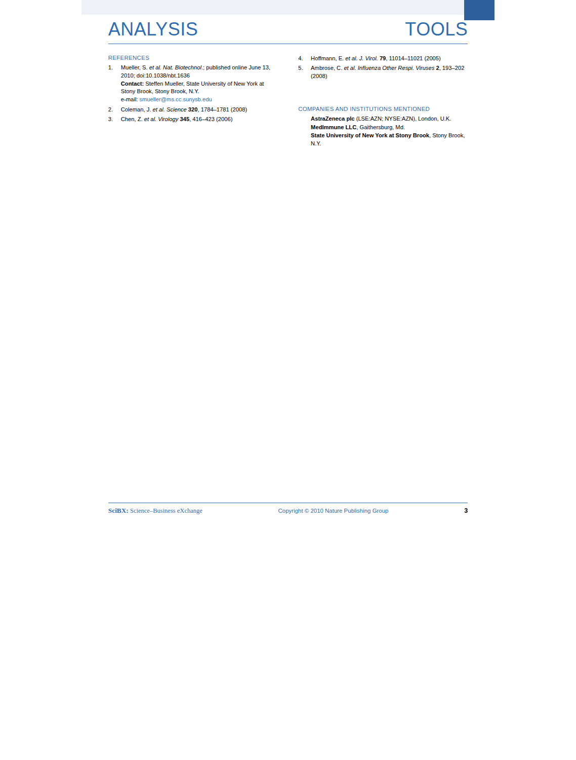ANALYSIS
TOOLS
References
1. Mueller, S. et al. Nat. Biotechnol.; published online June 13, 2010; doi:10.1038/nbt.1636 Contact: Steffen Mueller, State University of New York at Stony Brook, Stony Brook, N.Y. e-mail: smueller@ms.cc.sunysb.edu
2. Coleman, J. et al. Science 320, 1784–1781 (2008)
3. Chen, Z. et al. Virology 345, 416–423 (2006)
4. Hoffmann, E. et al. J. Virol. 79, 11014–11021 (2005)
5. Ambrose, C. et al. Influenza Other Respi. Viruses 2, 193–202 (2008)
Companies and institutions mentioned
AstraZeneca plc (LSE:AZN; NYSE:AZN), London, U.K.
MedImmune LLC, Gaithersburg, Md.
State University of New York at Stony Brook, Stony Brook, N.Y.
SciBX: Science–Business eXchange
Copyright © 2010 Nature Publishing Group
3